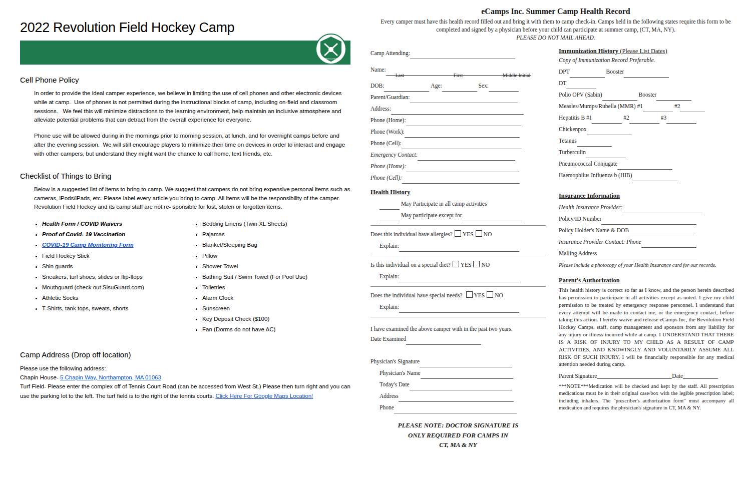2022 Revolution Field Hockey Camp
REVOLUTION
Cell Phone Policy
In order to provide the ideal camper experience, we believe in limiting the use of cell phones and other electronic devices while at camp. Use of phones is not permitted during the instructional blocks of camp, including on-field and classroom sessions. We feel this will minimize distractions to the learning environment, help maintain an inclusive atmosphere and alleviate potential problems that can detract from the overall experience for everyone.
Phone use will be allowed during in the mornings prior to morning session, at lunch, and for overnight camps before and after the evening session. We will still encourage players to minimize their time on devices in order to interact and engage with other campers, but understand they might want the chance to call home, text friends, etc.
Checklist of Things to Bring
Below is a suggested list of items to bring to camp. We suggest that campers do not bring expensive personal items such as cameras, iPods/iPads, etc. Please label every article you bring to camp. All items will be the responsibility of the camper. Revolution Field Hockey and its camp staff are not re- sponsible for lost, stolen or forgotten items.
Health Form / COVID Waivers
Proof of Covid- 19 Vaccination
COVID-19 Camp Monitoring Form
Field Hockey Stick
Shin guards
Sneakers, turf shoes, slides or flip-flops
Mouthguard (check out SisuGuard.com)
Athletic Socks
T-Shirts, tank tops, sweats, shorts
Bedding Linens (Twin XL Sheets)
Pajamas
Blanket/Sleeping Bag
Pillow
Shower Towel
Bathing Suit / Swim Towel (For Pool Use)
Toiletries
Alarm Clock
Sunscreen
Key Deposit Check ($100)
Fan (Dorms do not have AC)
Camp Address (Drop off location)
Please use the following address:
Chapin House- 5 Chapin Way, Northampton, MA 01063
Turf Field- Please enter the complex off of Tennis Court Road (can be accessed from West St.) Please then turn right and you can use the parking lot to the left. The turf field is to the right of the tennis courts. Click Here For Google Maps Location!
eCamps Inc. Summer Camp Health Record
Every camper must have this health record filled out and bring it with them to camp check-in. Camps held in the following states require this form to be completed and signed by a physician before your child can participate at summer camp, (CT, MA, NY).
PLEASE DO NOT MAIL AHEAD.
Camp Attending:
Name:
Last First Middle Initial
DOB: Age: Sex:
Parent/Guardian:
Address:
Phone (Home):
Phone (Work):
Phone (Cell):
Emergency Contact:
Phone (Home):
Phone (Cell):
Health History
May Participate in all camp activities
May participate except for
Does this individual have allergies? YES NO
Explain:
Is this individual on a special diet? YES NO
Explain:
Does the individual have special needs? YES NO
Explain:
I have examined the above camper with in the past two years.
Date Examined
Physician's Signature
Physician's Name
Today's Date
Address
Phone
PLEASE NOTE: DOCTOR SIGNATURE IS
ONLY REQUIRED FOR CAMPS IN
CT, MA & NY
Immunization History (Please List Dates)
Copy of Immunization Record Preferable.
DPT Booster
DT
Polio OPV (Sabin) Booster
Measles/Mumps/Rubella (MMR) #1 #2
Hepatitis B #1 #2 #3
Chickenpox
Tetanus
Turberculin
Pneumococcal Conjugate
Haemophilus Influenza b (HIB)
Insurance Information
Health Insurance Provider:
Policy/ID Number
Policy Holder's Name & DOB
Insurance Provider Contact: Phone
Mailing Address
Please include a photocopy of your Health Insurance card for our records.
Parent's Authorization
This health history is correct so far as I know, and the person herein described has permission to participate in all activities except as noted. I give my child permission to be treated by emergency response personnel. I understand that every attempt will be made to contact me, or the emergency contact, before taking this action. I hereby waive and release eCamps Inc, the Revolution Field Hockey Camps, staff, camp management and sponsors from any liability for any injury or illness incurred while at camp. I UNDERSTAND THAT THERE IS A RISK OF INJURY TO MY CHILD AS A RESULT OF CAMP ACTIVITIES, AND KNOWINGLY AND VOLUNTARILY ASSUME ALL RISK OF SUCH INJURY. I will be financially responsible for any medical attention needed during camp.
Parent Signature Date
***NOTE***Medication will be checked and kept by the staff. All prescription medications must be in their original case/box with the legible prescription label; including inhalers. The "prescriber's authorization form" must accompany all medication and requires the physician's signature in CT, MA & NY.